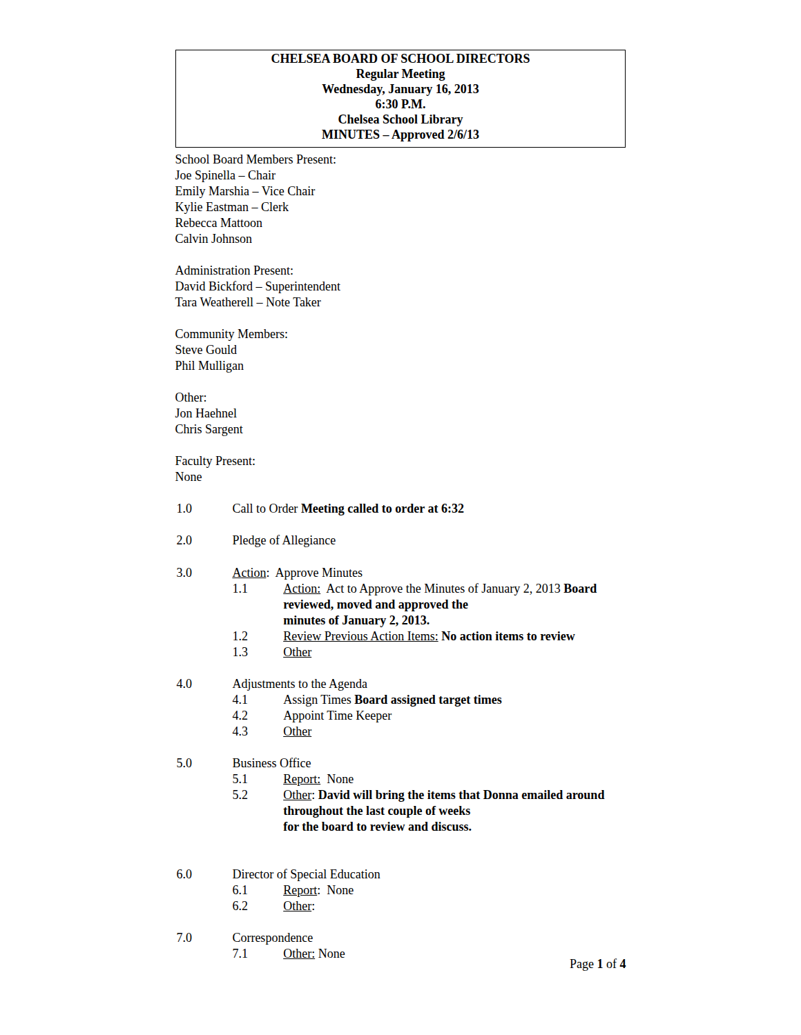CHELSEA BOARD OF SCHOOL DIRECTORS
Regular Meeting
Wednesday, January 16, 2013
6:30 P.M.
Chelsea School Library
MINUTES – Approved 2/6/13
School Board Members Present:
Joe Spinella – Chair
Emily Marshia – Vice Chair
Kylie Eastman – Clerk
Rebecca Mattoon
Calvin Johnson
Administration Present:
David Bickford – Superintendent
Tara Weatherell – Note Taker
Community Members:
Steve Gould
Phil Mulligan
Other:
Jon Haehnel
Chris Sargent
Faculty Present:
None
1.0
Call to Order Meeting called to order at 6:32
2.0
Pledge of Allegiance
3.0
Action: Approve Minutes
1.1
Action: Act to Approve the Minutes of January 2, 2013 Board reviewed, moved and approved the
minutes of January 2, 2013.
1.2
Review Previous Action Items: No action items to review
1.3
Other
4.0
Adjustments to the Agenda
4.1
Assign Times Board assigned target times
4.2
Appoint Time Keeper
4.3
Other
5.0
Business Office
5.1
Report: None
5.2
Other: David will bring the items that Donna emailed around throughout the last couple of weeks
for the board to review and discuss.
6.0
Director of Special Education
6.1
Report: None
6.2
Other:
7.0
Correspondence
7.1
Other: None
Page 1 of 4